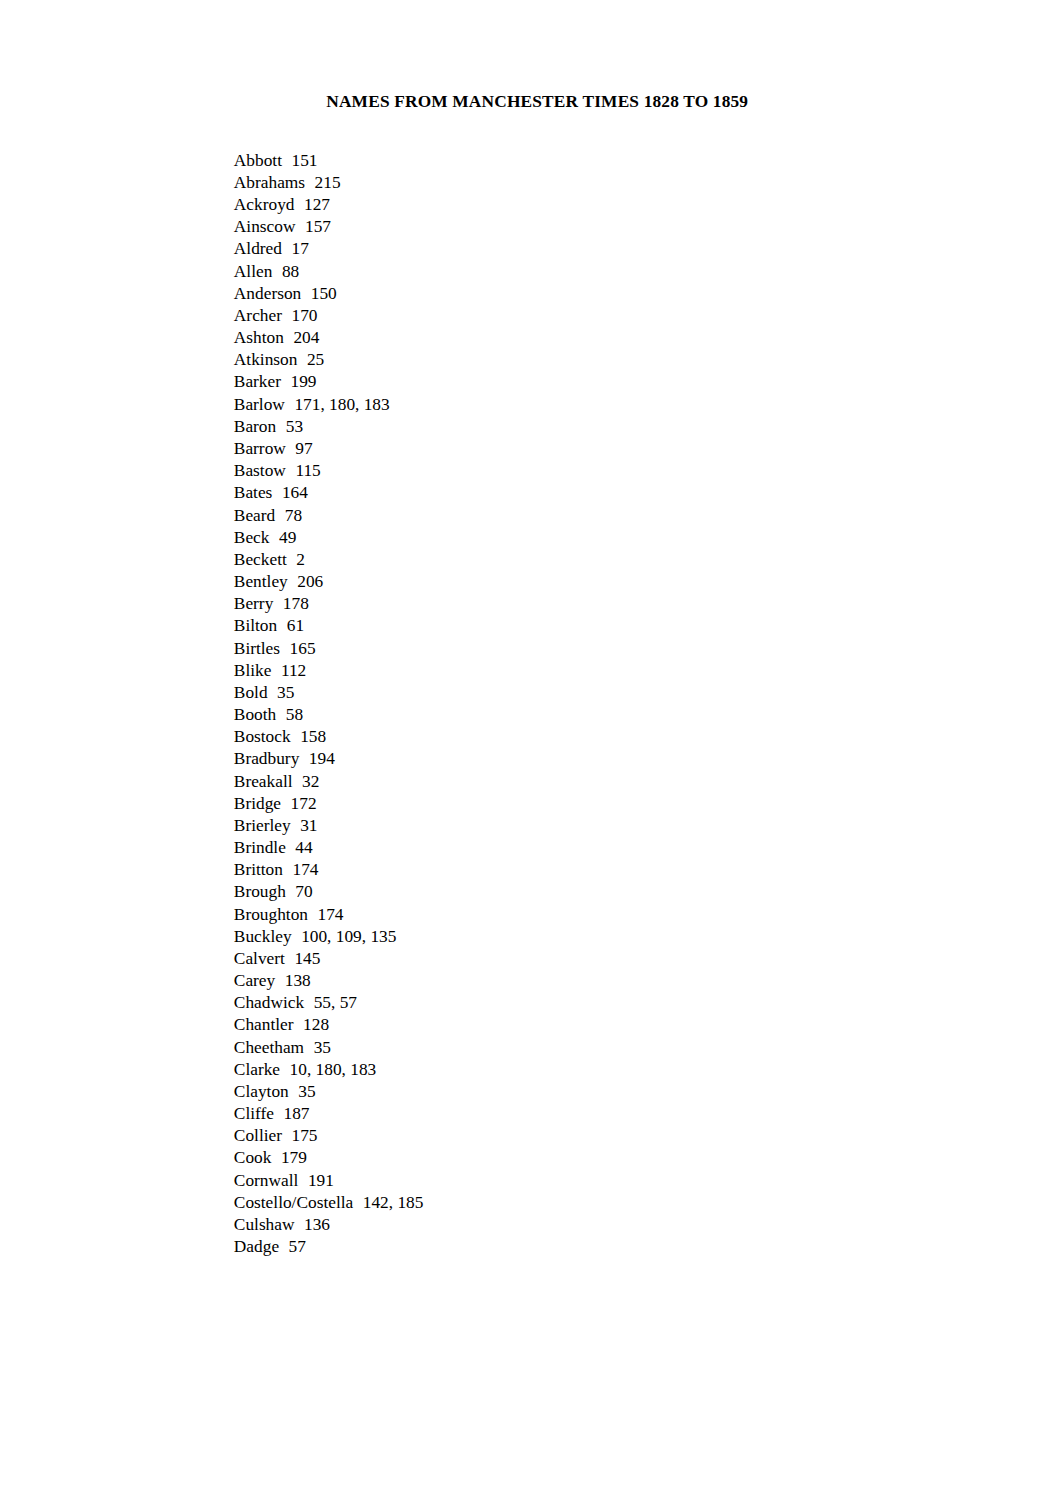NAMES FROM MANCHESTER TIMES 1828 TO 1859
Abbott151
Abrahams215
Ackroyd127
Ainscow157
Aldred17
Allen88
Anderson150
Archer170
Ashton204
Atkinson25
Barker199
Barlow171, 180, 183
Baron53
Barrow97
Bastow115
Bates164
Beard78
Beck49
Beckett2
Bentley206
Berry178
Bilton61
Birtles165
Blike112
Bold35
Booth58
Bostock158
Bradbury194
Breakall32
Bridge172
Brierley31
Brindle44
Britton174
Brough70
Broughton174
Buckley100, 109, 135
Calvert145
Carey138
Chadwick55, 57
Chantler128
Cheetham35
Clarke10, 180, 183
Clayton35
Cliffe187
Collier175
Cook179
Cornwall191
Costello/Costella142, 185
Culshaw136
Dadge57